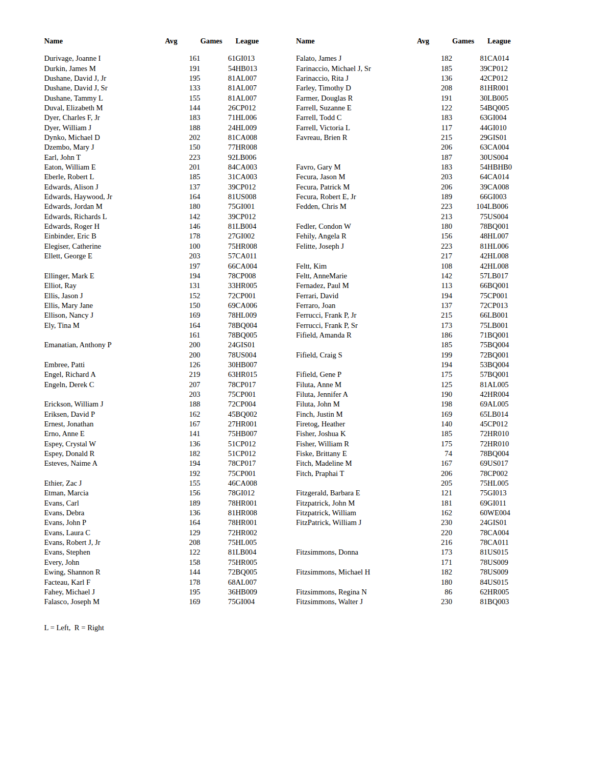| Name | Avg | Games | League | Name | Avg | Games | League |
| --- | --- | --- | --- | --- | --- | --- | --- |
| Durivage, Joanne I | 161 | 61 | GI013 | Falato, James J | 182 | 81 | CA014 |
| Durkin, James M | 191 | 54 | HB013 | Farinaccio, Michael J, Sr | 185 | 39 | CP012 |
| Dushane, David J, Jr | 195 | 81 | AL007 | Farinaccio, Rita J | 136 | 42 | CP012 |
| Dushane, David J, Sr | 133 | 81 | AL007 | Farley, Timothy D | 208 | 81 | HR001 |
| Dushane, Tammy L | 155 | 81 | AL007 | Farmer, Douglas R | 191 | 30 | LB005 |
| Duval, Elizabeth M | 144 | 26 | CP012 | Farrell, Suzanne E | 122 | 54 | BQ005 |
| Dyer, Charles F, Jr | 183 | 71 | HL006 | Farrell, Todd C | 183 | 63 | GI004 |
| Dyer, William J | 188 | 24 | HL009 | Farrell, Victoria L | 117 | 44 | GI010 |
| Dynko, Michael D | 202 | 81 | CA008 | Favreau, Brien R | 215 | 29 | GIS01 |
| Dzembo, Mary J | 150 | 77 | HR008 | | 206 | 63 | CA004 |
| Earl, John T | 223 | 92 | LB006 | | 187 | 30 | US004 |
| Eaton, William E | 201 | 84 | CA003 | Favro, Gary M | 183 | 54 | HBHB0 |
| Eberle, Robert L | 185 | 31 | CA003 | Fecura, Jason M | 203 | 64 | CA014 |
| Edwards, Alison J | 137 | 39 | CP012 | Fecura, Patrick M | 206 | 39 | CA008 |
| Edwards, Haywood, Jr | 164 | 81 | US008 | Fecura, Robert E, Jr | 189 | 66 | GI003 |
| Edwards, Jordan M | 180 | 75 | GI001 | Fedden, Chris M | 223 | 104 | LB006 |
| Edwards, Richards L | 142 | 39 | CP012 | | 213 | 75 | US004 |
| Edwards, Roger H | 146 | 81 | LB004 | Fedler, Condon W | 180 | 78 | BQ001 |
| Einbinder, Eric B | 178 | 27 | GI002 | Fehily, Angela R | 156 | 48 | HL007 |
| Elegiser, Catherine | 100 | 75 | HR008 | Felitte, Joseph J | 223 | 81 | HL006 |
| Ellett, George E | 203 | 57 | CA011 | | 217 | 42 | HL008 |
| | 197 | 66 | CA004 | Feltt, Kim | 108 | 42 | HL008 |
| Ellinger, Mark E | 194 | 78 | CP008 | Feltt, AnneMarie | 142 | 57 | LB017 |
| Elliot, Ray | 131 | 33 | HR005 | Fernadez, Paul M | 113 | 66 | BQ001 |
| Ellis, Jason J | 152 | 72 | CP001 | Ferrari, David | 194 | 75 | CP001 |
| Ellis, Mary Jane | 150 | 69 | CA006 | Ferraro, Joan | 137 | 72 | CP013 |
| Ellison, Nancy J | 169 | 78 | HL009 | Ferrucci, Frank P, Jr | 215 | 66 | LB001 |
| Ely, Tina M | 164 | 78 | BQ004 | Ferrucci, Frank P, Sr | 173 | 75 | LB001 |
| | 161 | 78 | BQ005 | Fifield, Amanda R | 186 | 71 | BQ001 |
| Emanatian, Anthony P | 200 | 24 | GIS01 | | 185 | 75 | BQ004 |
| | 200 | 78 | US004 | Fifield, Craig S | 199 | 72 | BQ001 |
| Embree, Patti | 126 | 30 | HB007 | | 194 | 53 | BQ004 |
| Engel, Richard A | 219 | 63 | HR015 | Fifield, Gene P | 175 | 57 | BQ001 |
| Engeln, Derek C | 207 | 78 | CP017 | Filuta, Anne M | 125 | 81 | AL005 |
| | 203 | 75 | CP001 | Filuta, Jennifer A | 190 | 42 | HR004 |
| Erickson, William J | 188 | 72 | CP004 | Filuta, John M | 198 | 69 | AL005 |
| Eriksen, David P | 162 | 45 | BQ002 | Finch, Justin M | 169 | 65 | LB014 |
| Ernest, Jonathan | 167 | 27 | HR001 | Firetog, Heather | 140 | 45 | CP012 |
| Erno, Anne E | 141 | 75 | HB007 | Fisher, Joshua K | 185 | 72 | HR010 |
| Espey, Crystal W | 136 | 51 | CP012 | Fisher, William R | 175 | 72 | HR010 |
| Espey, Donald R | 182 | 51 | CP012 | Fiske, Brittany E | 74 | 78 | BQ004 |
| Esteves, Naime A | 194 | 78 | CP017 | Fitch, Madeline M | 167 | 69 | US017 |
| | 192 | 75 | CP001 | Fitch, Praphai T | 206 | 78 | CP002 |
| Ethier, Zac J | 155 | 46 | CA008 | | 205 | 75 | HL005 |
| Etman, Marcia | 156 | 78 | GI012 | Fitzgerald, Barbara E | 121 | 75 | GI013 |
| Evans, Carl | 189 | 78 | HR001 | Fitzpatrick, John M | 181 | 69 | GI011 |
| Evans, Debra | 136 | 81 | HR008 | Fitzpatrick, William | 162 | 60 | WE004 |
| Evans, John P | 164 | 78 | HR001 | FitzPatrick, William J | 230 | 24 | GIS01 |
| Evans, Laura C | 129 | 72 | HR002 | | 220 | 78 | CA004 |
| Evans, Robert J, Jr | 208 | 75 | HL005 | | 216 | 78 | CA011 |
| Evans, Stephen | 122 | 81 | LB004 | Fitzsimmons, Donna | 173 | 81 | US015 |
| Every, John | 158 | 75 | HR005 | | 171 | 78 | US009 |
| Ewing, Shannon R | 144 | 72 | BQ005 | Fitzsimmons, Michael H | 182 | 78 | US009 |
| Facteau, Karl F | 178 | 68 | AL007 | | 180 | 84 | US015 |
| Fahey, Michael J | 195 | 36 | HB009 | Fitzsimmons, Regina N | 86 | 62 | HR005 |
| Falasco, Joseph M | 169 | 75 | GI004 | Fitzsimmons, Walter J | 230 | 81 | BQ003 |
L = Left, R = Right